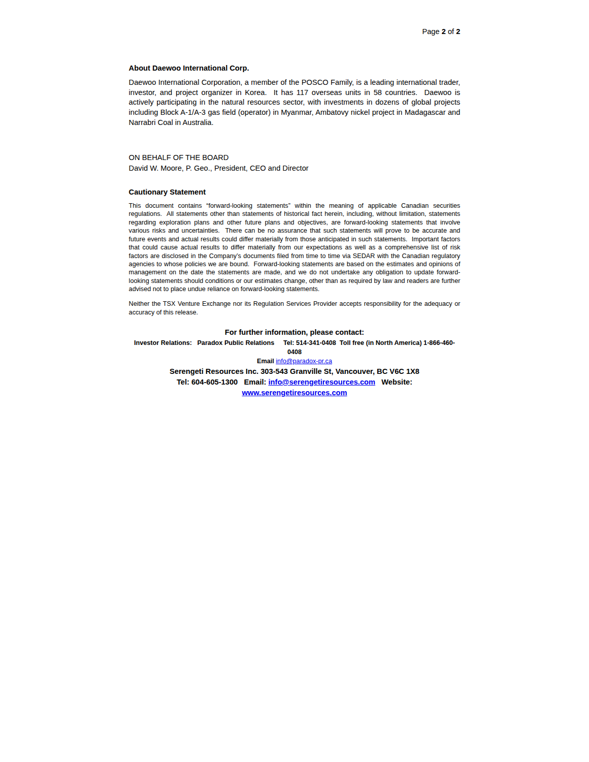Page 2 of 2
About Daewoo International Corp.
Daewoo International Corporation, a member of the POSCO Family, is a leading international trader, investor, and project organizer in Korea. It has 117 overseas units in 58 countries. Daewoo is actively participating in the natural resources sector, with investments in dozens of global projects including Block A-1/A-3 gas field (operator) in Myanmar, Ambatovy nickel project in Madagascar and Narrabri Coal in Australia.
ON BEHALF OF THE BOARD
David W. Moore, P. Geo., President, CEO and Director
Cautionary Statement
This document contains “forward-looking statements” within the meaning of applicable Canadian securities regulations. All statements other than statements of historical fact herein, including, without limitation, statements regarding exploration plans and other future plans and objectives, are forward-looking statements that involve various risks and uncertainties. There can be no assurance that such statements will prove to be accurate and future events and actual results could differ materially from those anticipated in such statements. Important factors that could cause actual results to differ materially from our expectations as well as a comprehensive list of risk factors are disclosed in the Company’s documents filed from time to time via SEDAR with the Canadian regulatory agencies to whose policies we are bound. Forward-looking statements are based on the estimates and opinions of management on the date the statements are made, and we do not undertake any obligation to update forward-looking statements should conditions or our estimates change, other than as required by law and readers are further advised not to place undue reliance on forward-looking statements.
Neither the TSX Venture Exchange nor its Regulation Services Provider accepts responsibility for the adequacy or accuracy of this release.
For further information, please contact:
Investor Relations: Paradox Public Relations Tel: 514-341-0408 Toll free (in North America) 1-866-460-0408
Email info@paradox-pr.ca
Serengeti Resources Inc. 303-543 Granville St, Vancouver, BC V6C 1X8
Tel: 604-605-1300 Email: info@serengetiresources.com Website: www.serengetiresources.com